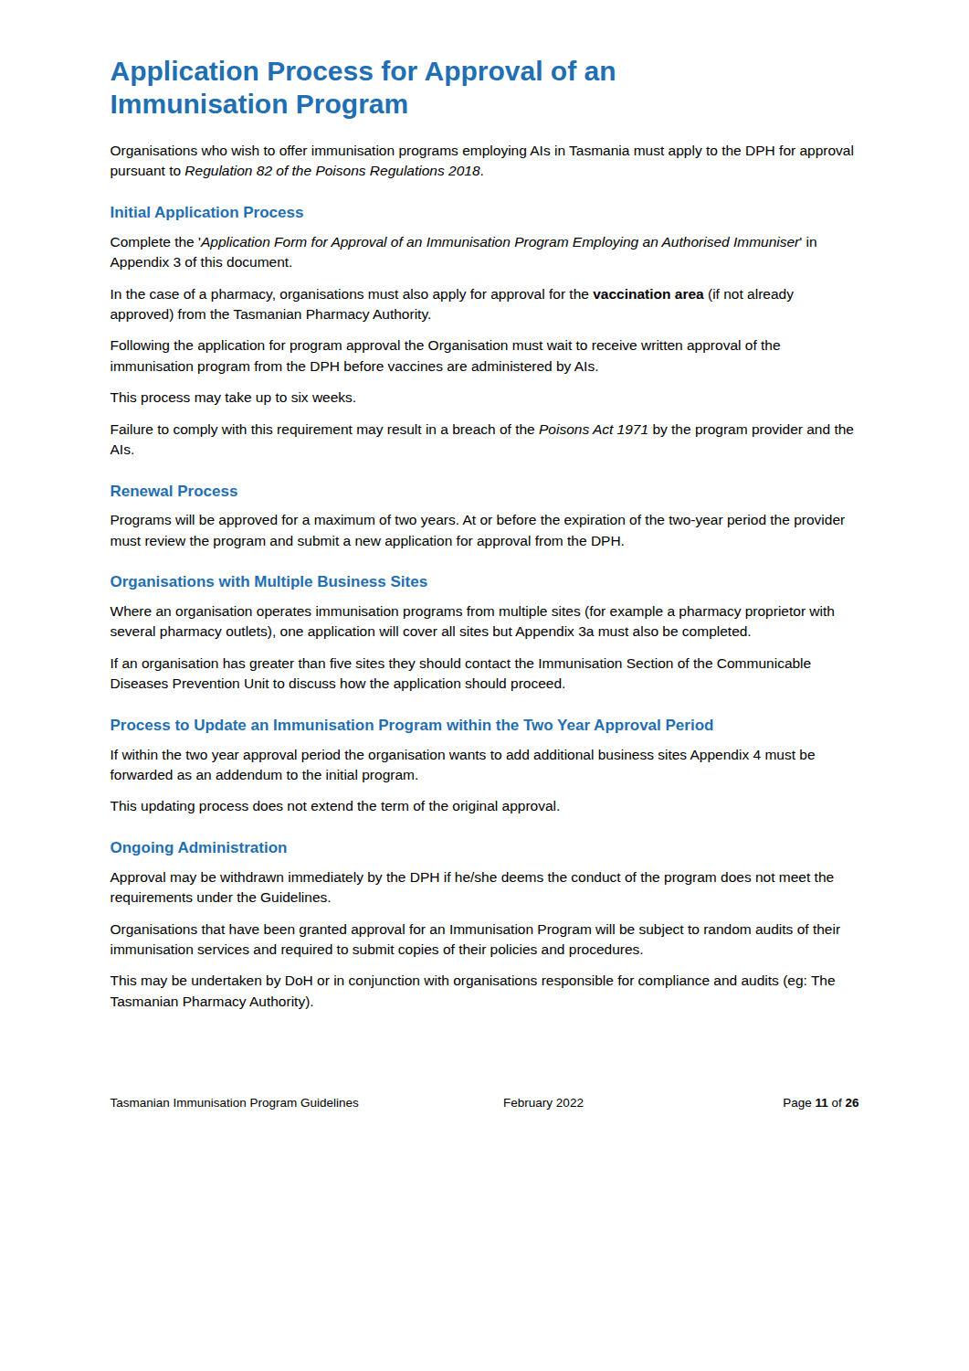Application Process for Approval of an
Immunisation Program
Organisations who wish to offer immunisation programs employing AIs in Tasmania must apply to the DPH for approval pursuant to Regulation 82 of the Poisons Regulations 2018.
Initial Application Process
Complete the 'Application Form for Approval of an Immunisation Program Employing an Authorised Immuniser' in Appendix 3 of this document.
In the case of a pharmacy, organisations must also apply for approval for the vaccination area (if not already approved) from the Tasmanian Pharmacy Authority.
Following the application for program approval the Organisation must wait to receive written approval of the immunisation program from the DPH before vaccines are administered by AIs.
This process may take up to six weeks.
Failure to comply with this requirement may result in a breach of the Poisons Act 1971 by the program provider and the AIs.
Renewal Process
Programs will be approved for a maximum of two years. At or before the expiration of the two-year period the provider must review the program and submit a new application for approval from the DPH.
Organisations with Multiple Business Sites
Where an organisation operates immunisation programs from multiple sites (for example a pharmacy proprietor with several pharmacy outlets), one application will cover all sites but Appendix 3a must also be completed.
If an organisation has greater than five sites they should contact the Immunisation Section of the Communicable Diseases Prevention Unit to discuss how the application should proceed.
Process to Update an Immunisation Program within the Two Year Approval Period
If within the two year approval period the organisation wants to add additional business sites Appendix 4 must be forwarded as an addendum to the initial program.
This updating process does not extend the term of the original approval.
Ongoing Administration
Approval may be withdrawn immediately by the DPH if he/she deems the conduct of the program does not meet the requirements under the Guidelines.
Organisations that have been granted approval for an Immunisation Program will be subject to random audits of their immunisation services and required to submit copies of their policies and procedures.
This may be undertaken by DoH or in conjunction with organisations responsible for compliance and audits (eg: The Tasmanian Pharmacy Authority).
Tasmanian Immunisation Program Guidelines February 2022 Page 11 of 26